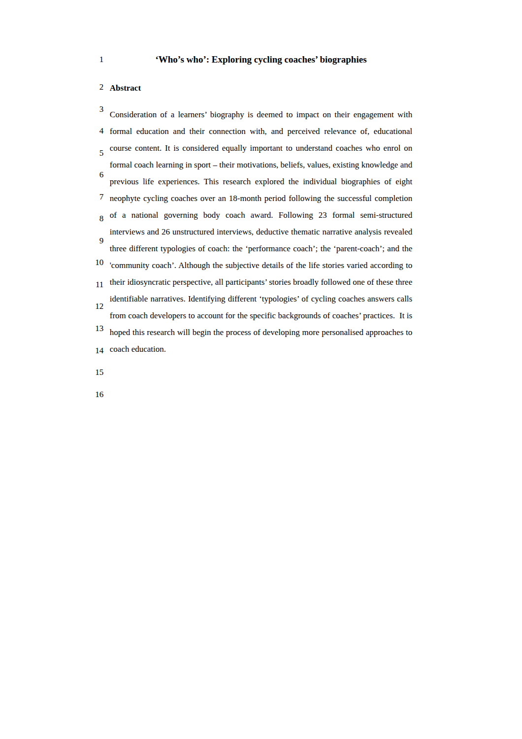1 2 3 4 5 6 7 8 9 10 11 12 13 14 15 16
‘Who’s who’: Exploring cycling coaches’ biographies
Abstract
Consideration of a learners’ biography is deemed to impact on their engagement with formal education and their connection with, and perceived relevance of, educational course content. It is considered equally important to understand coaches who enrol on formal coach learning in sport – their motivations, beliefs, values, existing knowledge and previous life experiences. This research explored the individual biographies of eight neophyte cycling coaches over an 18-month period following the successful completion of a national governing body coach award. Following 23 formal semi-structured interviews and 26 unstructured interviews, deductive thematic narrative analysis revealed three different typologies of coach: the ‘performance coach’; the ‘parent-coach’; and the 'community coach’. Although the subjective details of the life stories varied according to their idiosyncratic perspective, all participants’ stories broadly followed one of these three identifiable narratives. Identifying different ‘typologies’ of cycling coaches answers calls from coach developers to account for the specific backgrounds of coaches’ practices. It is hoped this research will begin the process of developing more personalised approaches to coach education.